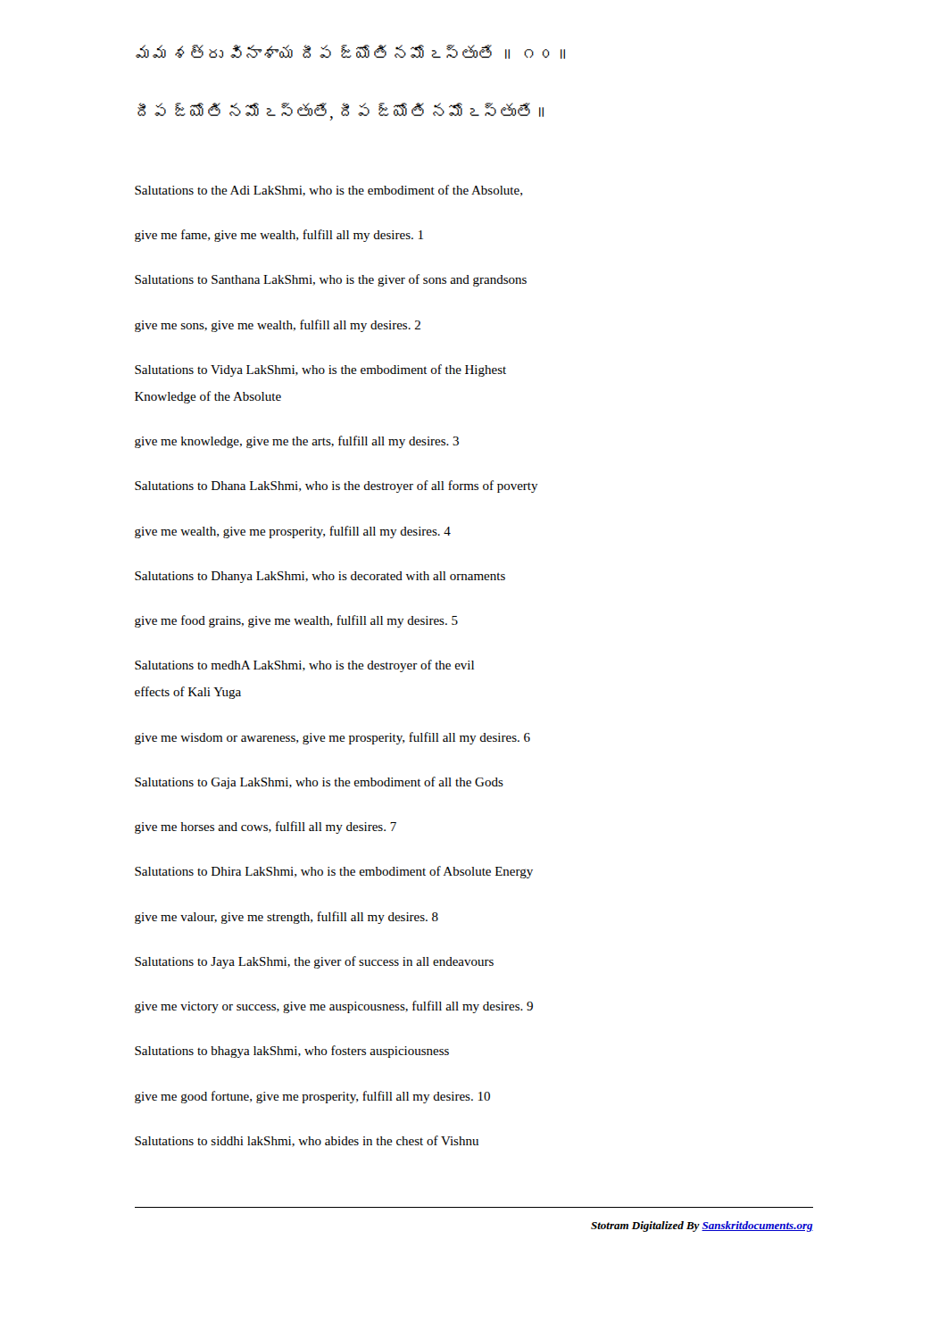మమ శత్రు వినాశాయ దీప జ్యోతి నమోఽస్తుతే ॥ ౧౦॥
దీప జ్యోతి నమోఽస్తుతే, దీప జ్యోతి నమోఽస్తుతే॥
Salutations to the Adi LakShmi, who is the embodiment of the Absolute,
give me fame, give me wealth, fulfill all my desires. 1
Salutations to Santhana LakShmi, who is the giver of sons and grandsons
give me sons, give me wealth, fulfill all my desires. 2
Salutations to Vidya LakShmi, who is the embodiment of the Highest
Knowledge of the Absolute
give me knowledge, give me the arts, fulfill all my desires. 3
Salutations to Dhana LakShmi, who is the destroyer of all forms of poverty
give me wealth, give me prosperity, fulfill all my desires. 4
Salutations to Dhanya LakShmi, who is decorated with all ornaments
give me food grains, give me wealth, fulfill all my desires. 5
Salutations to medhA LakShmi, who is the destroyer of the evil
effects of Kali Yuga
give me wisdom or awareness, give me prosperity, fulfill all my desires. 6
Salutations to Gaja LakShmi, who is the embodiment of all the Gods
give me horses and cows, fulfill all my desires. 7
Salutations to Dhira LakShmi, who is the embodiment of Absolute Energy
give me valour, give me strength, fulfill all my desires. 8
Salutations to Jaya LakShmi, the giver of success in all endeavours
give me victory or success, give me auspicousness, fulfill all my desires. 9
Salutations to bhagya lakShmi, who fosters auspiciousness
give me good fortune, give me prosperity, fulfill all my desires. 10
Salutations to siddhi lakShmi, who abides in the chest of Vishnu
Stotram Digitalized By Sanskritdocuments.org